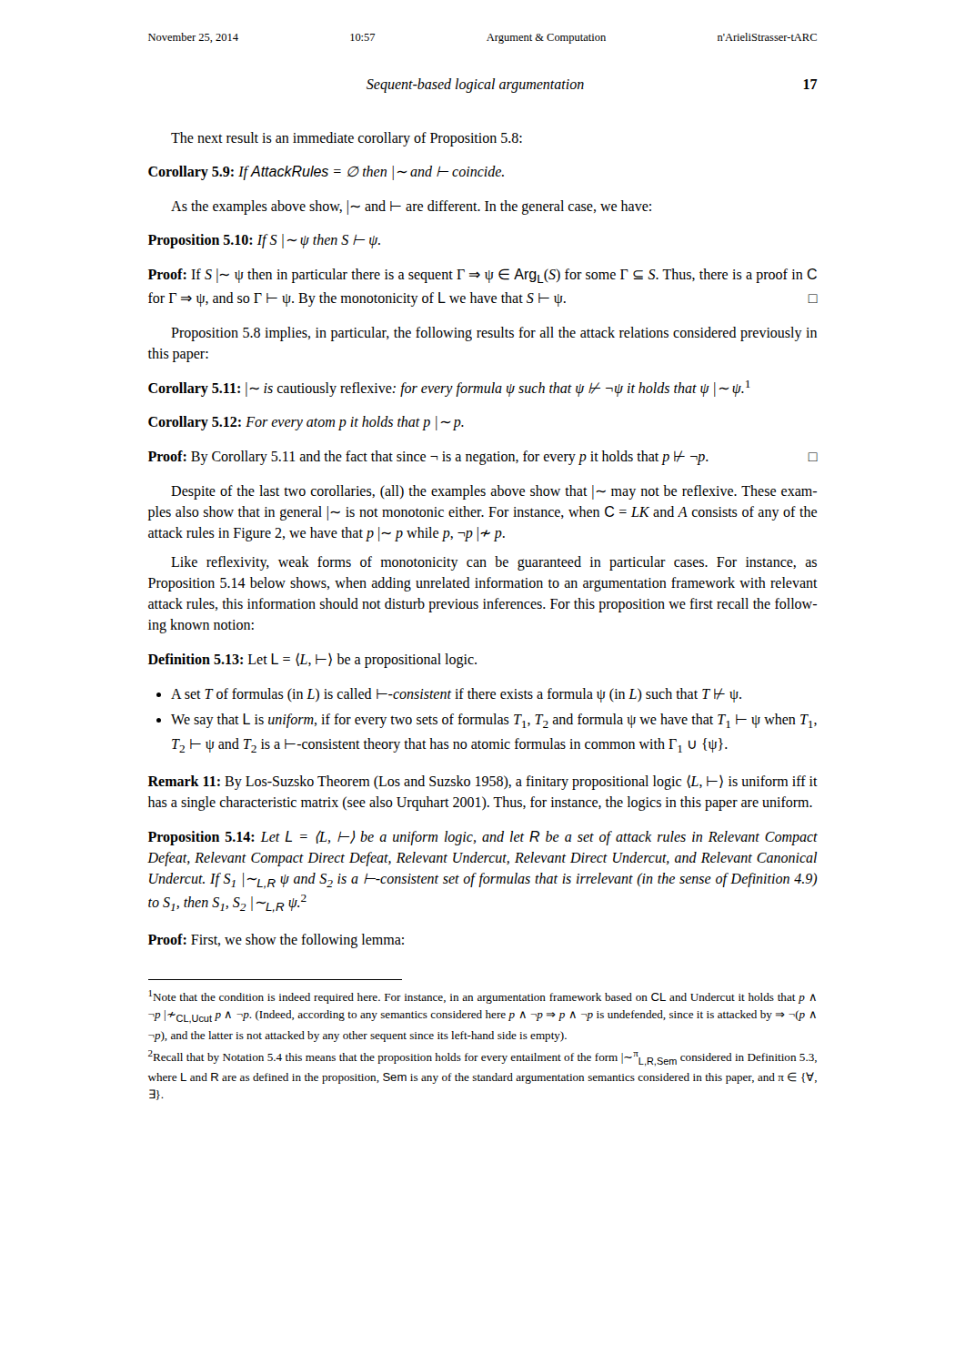November 25, 2014 10:57 Argument & Computation n'ArieliStrasser-tARC
Sequent-based logical argumentation 17
The next result is an immediate corollary of Proposition 5.8:
Corollary 5.9: If AttackRules = ∅ then |∼ and ⊢ coincide.
As the examples above show, |∼ and ⊢ are different. In the general case, we have:
Proposition 5.10: If S |∼ ψ then S ⊢ ψ.
Proof: If S |∼ ψ then in particular there is a sequent Γ ⇒ ψ ∈ ArgL(S) for some Γ ⊆ S. Thus, there is a proof in C for Γ ⇒ ψ, and so Γ ⊢ ψ. By the monotonicity of L we have that S ⊢ ψ. □
Proposition 5.8 implies, in particular, the following results for all the attack relations considered previously in this paper:
Corollary 5.11: |∼ is cautiously reflexive: for every formula ψ such that ψ ⊬ ¬ψ it holds that ψ |∼ ψ.1
Corollary 5.12: For every atom p it holds that p |∼ p.
Proof: By Corollary 5.11 and the fact that since ¬ is a negation, for every p it holds that p ⊬ ¬p. □
Despite of the last two corollaries, (all) the examples above show that |∼ may not be reflexive. These examples also show that in general |∼ is not monotonic either. For instance, when C = LK and A consists of any of the attack rules in Figure 2, we have that p |∼ p while p, ¬p |≁ p.
Like reflexivity, weak forms of monotonicity can be guaranteed in particular cases. For instance, as Proposition 5.14 below shows, when adding unrelated information to an argumentation framework with relevant attack rules, this information should not disturb previous inferences. For this proposition we first recall the following known notion:
Definition 5.13: Let L = ⟨L, ⊢⟩ be a propositional logic.
A set T of formulas (in L) is called ⊢-consistent if there exists a formula ψ (in L) such that T ⊬ ψ.
We say that L is uniform, if for every two sets of formulas T1, T2 and formula ψ we have that T1 ⊢ ψ when T1, T2 ⊢ ψ and T2 is a ⊢-consistent theory that has no atomic formulas in common with Γ1 ∪ {ψ}.
Remark 11: By Los-Suzsko Theorem (Los and Suzsko 1958), a finitary propositional logic ⟨L, ⊢⟩ is uniform iff it has a single characteristic matrix (see also Urquhart 2001). Thus, for instance, the logics in this paper are uniform.
Proposition 5.14: Let L = ⟨L, ⊢⟩ be a uniform logic, and let R be a set of attack rules in Relevant Compact Defeat, Relevant Compact Direct Defeat, Relevant Undercut, Relevant Direct Undercut, and Relevant Canonical Undercut. If S1 |∼L,R ψ and S2 is a ⊢-consistent set of formulas that is irrelevant (in the sense of Definition 4.9) to S1, then S1, S2 |∼L,R ψ.2
Proof: First, we show the following lemma:
1Note that the condition is indeed required here. For instance, in an argumentation framework based on CL and Undercut it holds that p ∧ ¬p |≁CL,Ucut p ∧ ¬p. (Indeed, according to any semantics considered here p ∧ ¬p ⇒ p ∧ ¬p is undefended, since it is attacked by ⇒ ¬(p ∧ ¬p), and the latter is not attacked by any other sequent since its left-hand side is empty).
2Recall that by Notation 5.4 this means that the proposition holds for every entailment of the form |∼πL,R,Sem considered in Definition 5.3, where L and R are as defined in the proposition, Sem is any of the standard argumentation semantics considered in this paper, and π ∈ {∀, ∃}.